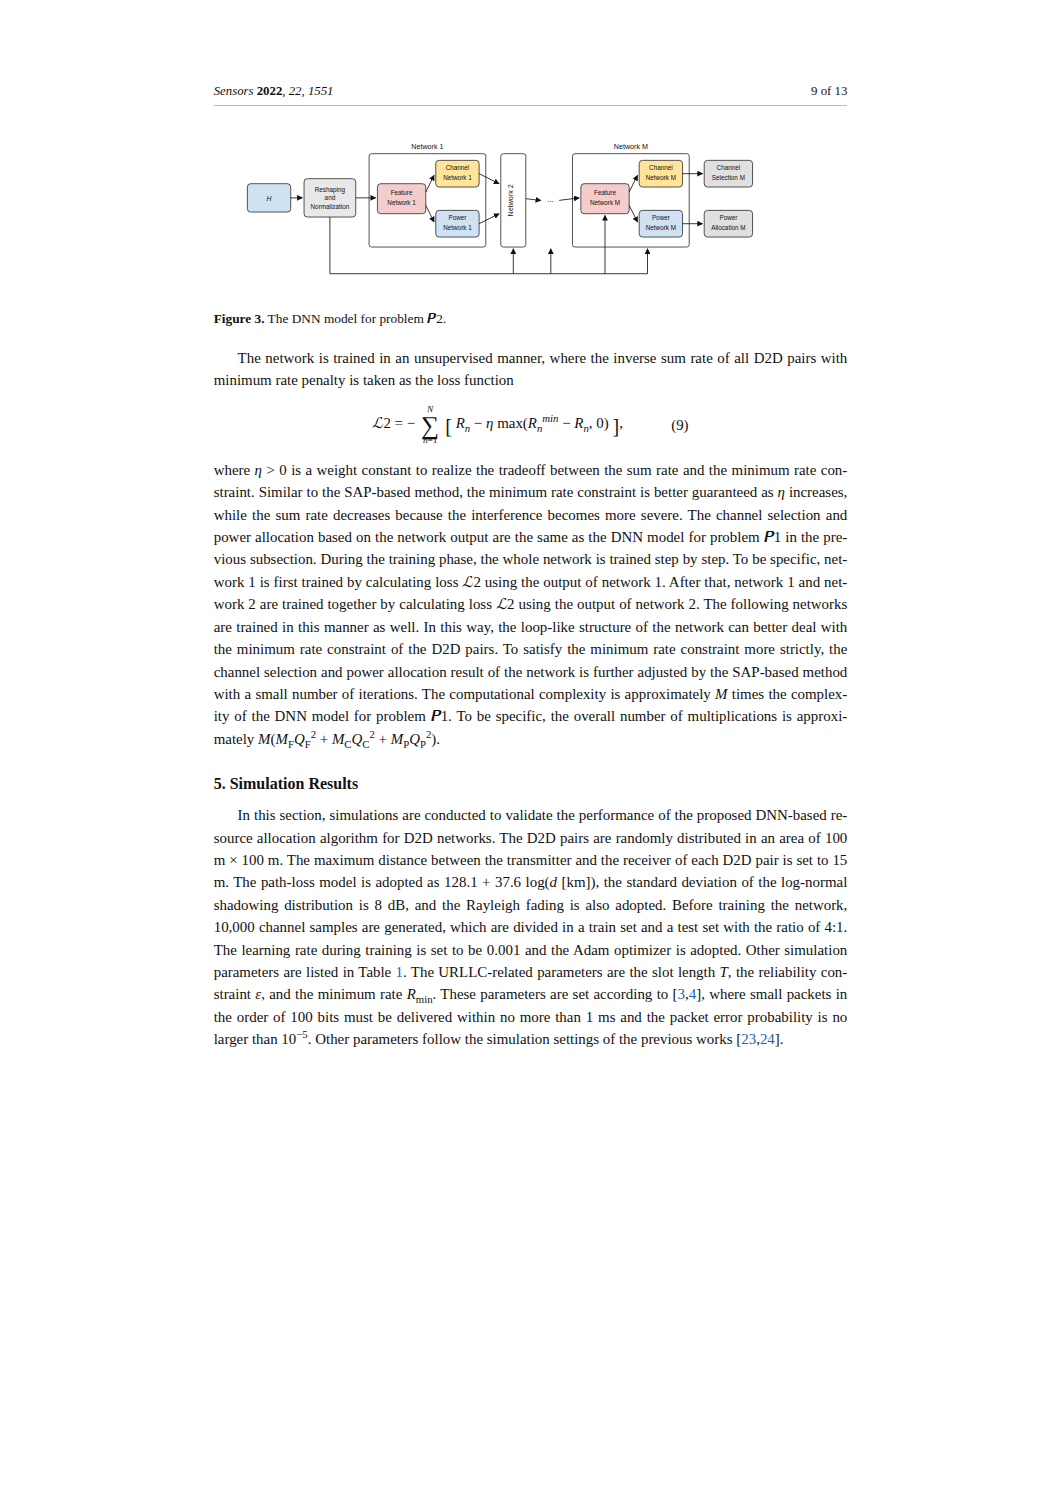Sensors 2022, 22, 1551
9 of 13
H Reshaping and Normalization Network 1 Feature Network 1 Channel Network 1 Power Network 1 Network 2 ⋯ Network M Feature Network M Channel Network M Power Network M Channel Selection M Power Allocation M
Figure 3. The DNN model for problem 𝑷2.
The network is trained in an unsupervised manner, where the inverse sum rate of all D2D pairs with minimum rate penalty is taken as the loss function
ℒ2 = − N ∑ n=1 [ Rn − η max(Rnmin − Rn, 0) ],
(9)
where η > 0 is a weight constant to realize the tradeoff between the sum rate and the minimum rate constraint. Similar to the SAP-based method, the minimum rate constraint is better guaranteed as η increases, while the sum rate decreases because the interference becomes more severe. The channel selection and power allocation based on the network output are the same as the DNN model for problem 𝑷1 in the previous subsection. During the training phase, the whole network is trained step by step. To be specific, network 1 is first trained by calculating loss ℒ2 using the output of network 1. After that, network 1 and network 2 are trained together by calculating loss ℒ2 using the output of network 2. The following networks are trained in this manner as well. In this way, the loop-like structure of the network can better deal with the minimum rate constraint of the D2D pairs. To satisfy the minimum rate constraint more strictly, the channel selection and power allocation result of the network is further adjusted by the SAP-based method with a small number of iterations. The computational complexity is approximately M times the complexity of the DNN model for problem 𝑷1. To be specific, the overall number of multiplications is approximately M(MFQF2 + MCQC2 + MPQP2).
5. Simulation Results
In this section, simulations are conducted to validate the performance of the proposed DNN-based resource allocation algorithm for D2D networks. The D2D pairs are randomly distributed in an area of 100 m × 100 m. The maximum distance between the transmitter and the receiver of each D2D pair is set to 15 m. The path-loss model is adopted as 128.1 + 37.6 log(d [km]), the standard deviation of the log-normal shadowing distribution is 8 dB, and the Rayleigh fading is also adopted. Before training the network, 10,000 channel samples are generated, which are divided in a train set and a test set with the ratio of 4:1. The learning rate during training is set to be 0.001 and the Adam optimizer is adopted. Other simulation parameters are listed in Table 1. The URLLC-related parameters are the slot length T, the reliability constraint ε, and the minimum rate Rmin. These parameters are set according to [3,4], where small packets in the order of 100 bits must be delivered within no more than 1 ms and the packet error probability is no larger than 10−5. Other parameters follow the simulation settings of the previous works [23,24].